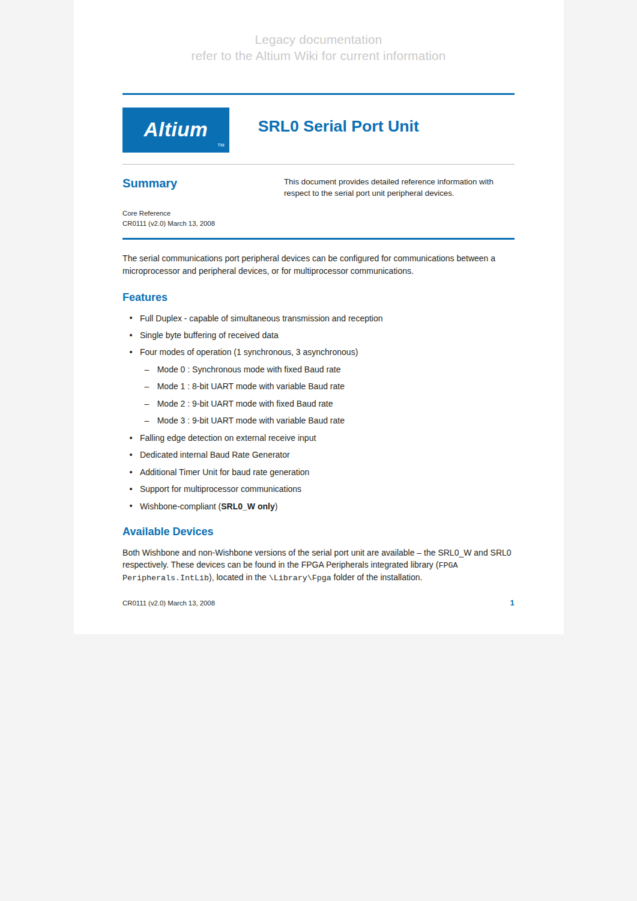Legacy documentation
refer to the Altium Wiki for current information
Altium TM
SRL0 Serial Port Unit
Summary
Core Reference
CR0111 (v2.0) March 13, 2008
This document provides detailed reference information with respect to the serial port unit peripheral devices.
The serial communications port peripheral devices can be configured for communications between a microprocessor and peripheral devices, or for multiprocessor communications.
Features
Full Duplex - capable of simultaneous transmission and reception
Single byte buffering of received data
Four modes of operation (1 synchronous, 3 asynchronous)
Mode 0 : Synchronous mode with fixed Baud rate
Mode 1 : 8-bit UART mode with variable Baud rate
Mode 2 : 9-bit UART mode with fixed Baud rate
Mode 3 : 9-bit UART mode with variable Baud rate
Falling edge detection on external receive input
Dedicated internal Baud Rate Generator
Additional Timer Unit for baud rate generation
Support for multiprocessor communications
Wishbone-compliant (SRL0_W only)
Available Devices
Both Wishbone and non-Wishbone versions of the serial port unit are available – the SRL0_W and SRL0 respectively. These devices can be found in the FPGA Peripherals integrated library (FPGA Peripherals.IntLib), located in the \Library\Fpga folder of the installation.
CR0111 (v2.0) March 13, 2008 1